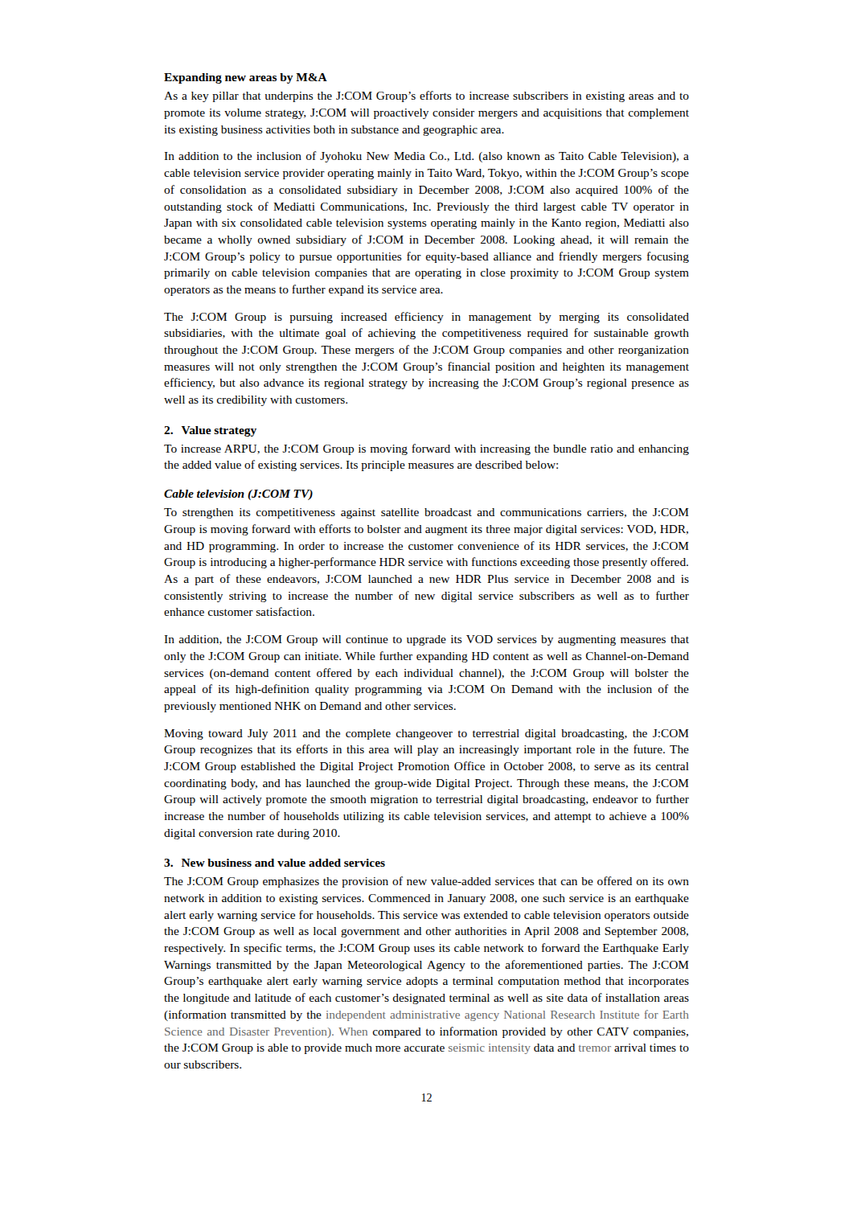Expanding new areas by M&A
As a key pillar that underpins the J:COM Group’s efforts to increase subscribers in existing areas and to promote its volume strategy, J:COM will proactively consider mergers and acquisitions that complement its existing business activities both in substance and geographic area.
In addition to the inclusion of Jyohoku New Media Co., Ltd. (also known as Taito Cable Television), a cable television service provider operating mainly in Taito Ward, Tokyo, within the J:COM Group’s scope of consolidation as a consolidated subsidiary in December 2008, J:COM also acquired 100% of the outstanding stock of Mediatti Communications, Inc. Previously the third largest cable TV operator in Japan with six consolidated cable television systems operating mainly in the Kanto region, Mediatti also became a wholly owned subsidiary of J:COM in December 2008. Looking ahead, it will remain the J:COM Group’s policy to pursue opportunities for equity-based alliance and friendly mergers focusing primarily on cable television companies that are operating in close proximity to J:COM Group system operators as the means to further expand its service area.
The J:COM Group is pursuing increased efficiency in management by merging its consolidated subsidiaries, with the ultimate goal of achieving the competitiveness required for sustainable growth throughout the J:COM Group. These mergers of the J:COM Group companies and other reorganization measures will not only strengthen the J:COM Group’s financial position and heighten its management efficiency, but also advance its regional strategy by increasing the J:COM Group’s regional presence as well as its credibility with customers.
2. Value strategy
To increase ARPU, the J:COM Group is moving forward with increasing the bundle ratio and enhancing the added value of existing services. Its principle measures are described below:
Cable television (J:COM TV)
To strengthen its competitiveness against satellite broadcast and communications carriers, the J:COM Group is moving forward with efforts to bolster and augment its three major digital services: VOD, HDR, and HD programming. In order to increase the customer convenience of its HDR services, the J:COM Group is introducing a higher-performance HDR service with functions exceeding those presently offered. As a part of these endeavors, J:COM launched a new HDR Plus service in December 2008 and is consistently striving to increase the number of new digital service subscribers as well as to further enhance customer satisfaction.
In addition, the J:COM Group will continue to upgrade its VOD services by augmenting measures that only the J:COM Group can initiate. While further expanding HD content as well as Channel-on-Demand services (on-demand content offered by each individual channel), the J:COM Group will bolster the appeal of its high-definition quality programming via J:COM On Demand with the inclusion of the previously mentioned NHK on Demand and other services.
Moving toward July 2011 and the complete changeover to terrestrial digital broadcasting, the J:COM Group recognizes that its efforts in this area will play an increasingly important role in the future. The J:COM Group established the Digital Project Promotion Office in October 2008, to serve as its central coordinating body, and has launched the group-wide Digital Project. Through these means, the J:COM Group will actively promote the smooth migration to terrestrial digital broadcasting, endeavor to further increase the number of households utilizing its cable television services, and attempt to achieve a 100% digital conversion rate during 2010.
3. New business and value added services
The J:COM Group emphasizes the provision of new value-added services that can be offered on its own network in addition to existing services. Commenced in January 2008, one such service is an earthquake alert early warning service for households. This service was extended to cable television operators outside the J:COM Group as well as local government and other authorities in April 2008 and September 2008, respectively. In specific terms, the J:COM Group uses its cable network to forward the Earthquake Early Warnings transmitted by the Japan Meteorological Agency to the aforementioned parties. The J:COM Group’s earthquake alert early warning service adopts a terminal computation method that incorporates the longitude and latitude of each customer’s designated terminal as well as site data of installation areas (information transmitted by the independent administrative agency National Research Institute for Earth Science and Disaster Prevention). When compared to information provided by other CATV companies, the J:COM Group is able to provide much more accurate seismic intensity data and tremor arrival times to our subscribers.
12